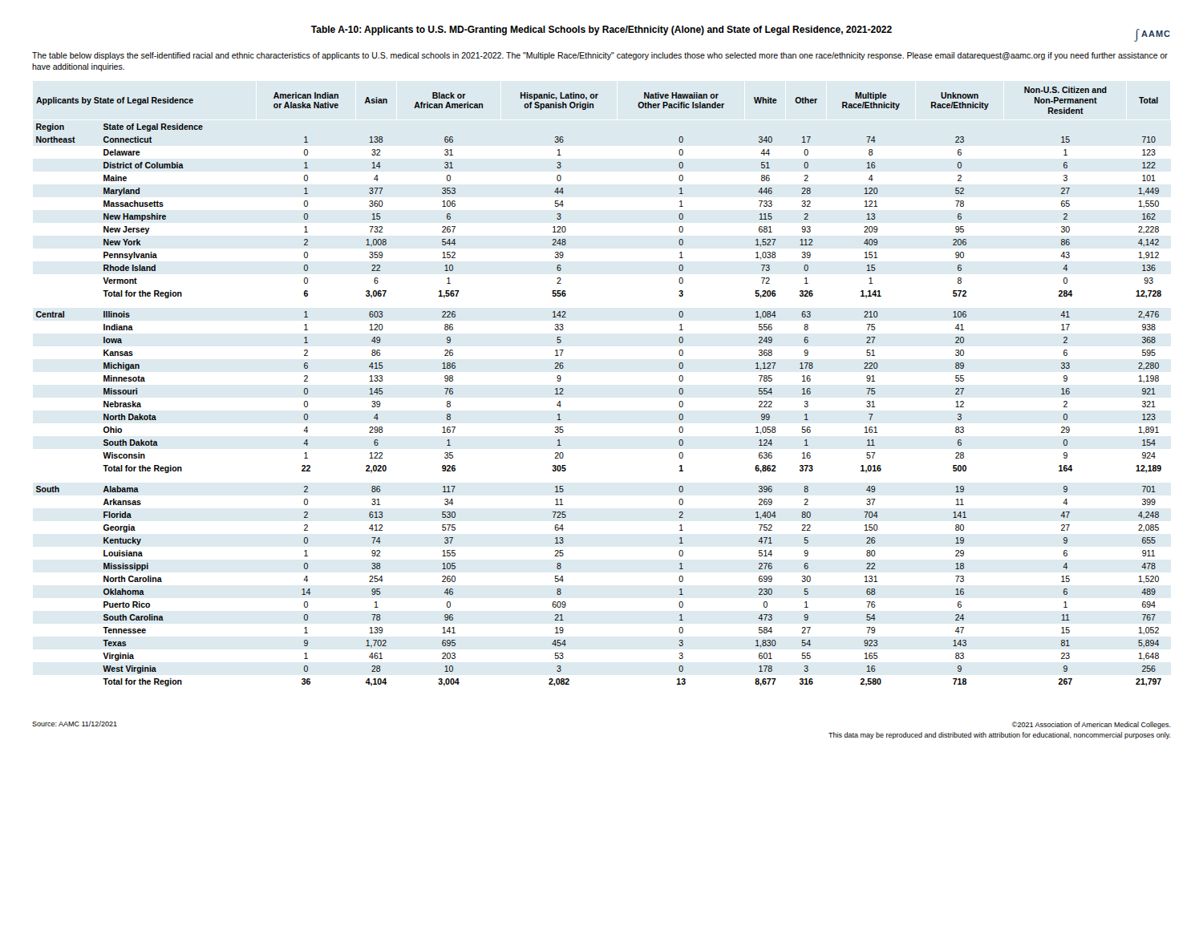Table A-10: Applicants to U.S. MD-Granting Medical Schools by Race/Ethnicity (Alone) and State of Legal Residence, 2021-2022
ʃ AAMC
The table below displays the self-identified racial and ethnic characteristics of applicants to U.S. medical schools in 2021-2022. The "Multiple Race/Ethnicity" category includes those who selected more than one race/ethnicity response. Please email datarequest@aamc.org if you need further assistance or have additional inquiries.
| Applicants by State of Legal Residence | American Indian or Alaska Native | Asian | Black or African American | Hispanic, Latino, or of Spanish Origin | Native Hawaiian or Other Pacific Islander | White | Other | Multiple Race/Ethnicity | Unknown Race/Ethnicity | Non-U.S. Citizen and Non-Permanent Resident | Total |
| --- | --- | --- | --- | --- | --- | --- | --- | --- | --- | --- | --- |
| Region | State of Legal Residence | | | | | | | | | | | |
| Northeast | Connecticut | 1 | 138 | 66 | 36 | 0 | 340 | 17 | 74 | 23 | 15 | 710 |
| | Delaware | 0 | 32 | 31 | 1 | 0 | 44 | 0 | 8 | 6 | 1 | 123 |
| | District of Columbia | 1 | 14 | 31 | 3 | 0 | 51 | 0 | 16 | 0 | 6 | 122 |
| | Maine | 0 | 4 | 0 | 0 | 0 | 86 | 2 | 4 | 2 | 3 | 101 |
| | Maryland | 1 | 377 | 353 | 44 | 1 | 446 | 28 | 120 | 52 | 27 | 1,449 |
| | Massachusetts | 0 | 360 | 106 | 54 | 1 | 733 | 32 | 121 | 78 | 65 | 1,550 |
| | New Hampshire | 0 | 15 | 6 | 3 | 0 | 115 | 2 | 13 | 6 | 2 | 162 |
| | New Jersey | 1 | 732 | 267 | 120 | 0 | 681 | 93 | 209 | 95 | 30 | 2,228 |
| | New York | 2 | 1,008 | 544 | 248 | 0 | 1,527 | 112 | 409 | 206 | 86 | 4,142 |
| | Pennsylvania | 0 | 359 | 152 | 39 | 1 | 1,038 | 39 | 151 | 90 | 43 | 1,912 |
| | Rhode Island | 0 | 22 | 10 | 6 | 0 | 73 | 0 | 15 | 6 | 4 | 136 |
| | Vermont | 0 | 6 | 1 | 2 | 0 | 72 | 1 | 1 | 8 | 0 | 93 |
| | Total for the Region | 6 | 3,067 | 1,567 | 556 | 3 | 5,206 | 326 | 1,141 | 572 | 284 | 12,728 |
| Central | Illinois | 1 | 603 | 226 | 142 | 0 | 1,084 | 63 | 210 | 106 | 41 | 2,476 |
| | Indiana | 1 | 120 | 86 | 33 | 1 | 556 | 8 | 75 | 41 | 17 | 938 |
| | Iowa | 1 | 49 | 9 | 5 | 0 | 249 | 6 | 27 | 20 | 2 | 368 |
| | Kansas | 2 | 86 | 26 | 17 | 0 | 368 | 9 | 51 | 30 | 6 | 595 |
| | Michigan | 6 | 415 | 186 | 26 | 0 | 1,127 | 178 | 220 | 89 | 33 | 2,280 |
| | Minnesota | 2 | 133 | 98 | 9 | 0 | 785 | 16 | 91 | 55 | 9 | 1,198 |
| | Missouri | 0 | 145 | 76 | 12 | 0 | 554 | 16 | 75 | 27 | 16 | 921 |
| | Nebraska | 0 | 39 | 8 | 4 | 0 | 222 | 3 | 31 | 12 | 2 | 321 |
| | North Dakota | 0 | 4 | 8 | 1 | 0 | 99 | 1 | 7 | 3 | 0 | 123 |
| | Ohio | 4 | 298 | 167 | 35 | 0 | 1,058 | 56 | 161 | 83 | 29 | 1,891 |
| | South Dakota | 4 | 6 | 1 | 1 | 0 | 124 | 1 | 11 | 6 | 0 | 154 |
| | Wisconsin | 1 | 122 | 35 | 20 | 0 | 636 | 16 | 57 | 28 | 9 | 924 |
| | Total for the Region | 22 | 2,020 | 926 | 305 | 1 | 6,862 | 373 | 1,016 | 500 | 164 | 12,189 |
| South | Alabama | 2 | 86 | 117 | 15 | 0 | 396 | 8 | 49 | 19 | 9 | 701 |
| | Arkansas | 0 | 31 | 34 | 11 | 0 | 269 | 2 | 37 | 11 | 4 | 399 |
| | Florida | 2 | 613 | 530 | 725 | 2 | 1,404 | 80 | 704 | 141 | 47 | 4,248 |
| | Georgia | 2 | 412 | 575 | 64 | 1 | 752 | 22 | 150 | 80 | 27 | 2,085 |
| | Kentucky | 0 | 74 | 37 | 13 | 1 | 471 | 5 | 26 | 19 | 9 | 655 |
| | Louisiana | 1 | 92 | 155 | 25 | 0 | 514 | 9 | 80 | 29 | 6 | 911 |
| | Mississippi | 0 | 38 | 105 | 8 | 1 | 276 | 6 | 22 | 18 | 4 | 478 |
| | North Carolina | 4 | 254 | 260 | 54 | 0 | 699 | 30 | 131 | 73 | 15 | 1,520 |
| | Oklahoma | 14 | 95 | 46 | 8 | 1 | 230 | 5 | 68 | 16 | 6 | 489 |
| | Puerto Rico | 0 | 1 | 0 | 609 | 0 | 0 | 1 | 76 | 6 | 1 | 694 |
| | South Carolina | 0 | 78 | 96 | 21 | 1 | 473 | 9 | 54 | 24 | 11 | 767 |
| | Tennessee | 1 | 139 | 141 | 19 | 0 | 584 | 27 | 79 | 47 | 15 | 1,052 |
| | Texas | 9 | 1,702 | 695 | 454 | 3 | 1,830 | 54 | 923 | 143 | 81 | 5,894 |
| | Virginia | 1 | 461 | 203 | 53 | 3 | 601 | 55 | 165 | 83 | 23 | 1,648 |
| | West Virginia | 0 | 28 | 10 | 3 | 0 | 178 | 3 | 16 | 9 | 9 | 256 |
| | Total for the Region | 36 | 4,104 | 3,004 | 2,082 | 13 | 8,677 | 316 | 2,580 | 718 | 267 | 21,797 |
Source: AAMC 11/12/2021
©2021 Association of American Medical Colleges.
This data may be reproduced and distributed with attribution for educational, noncommercial purposes only.